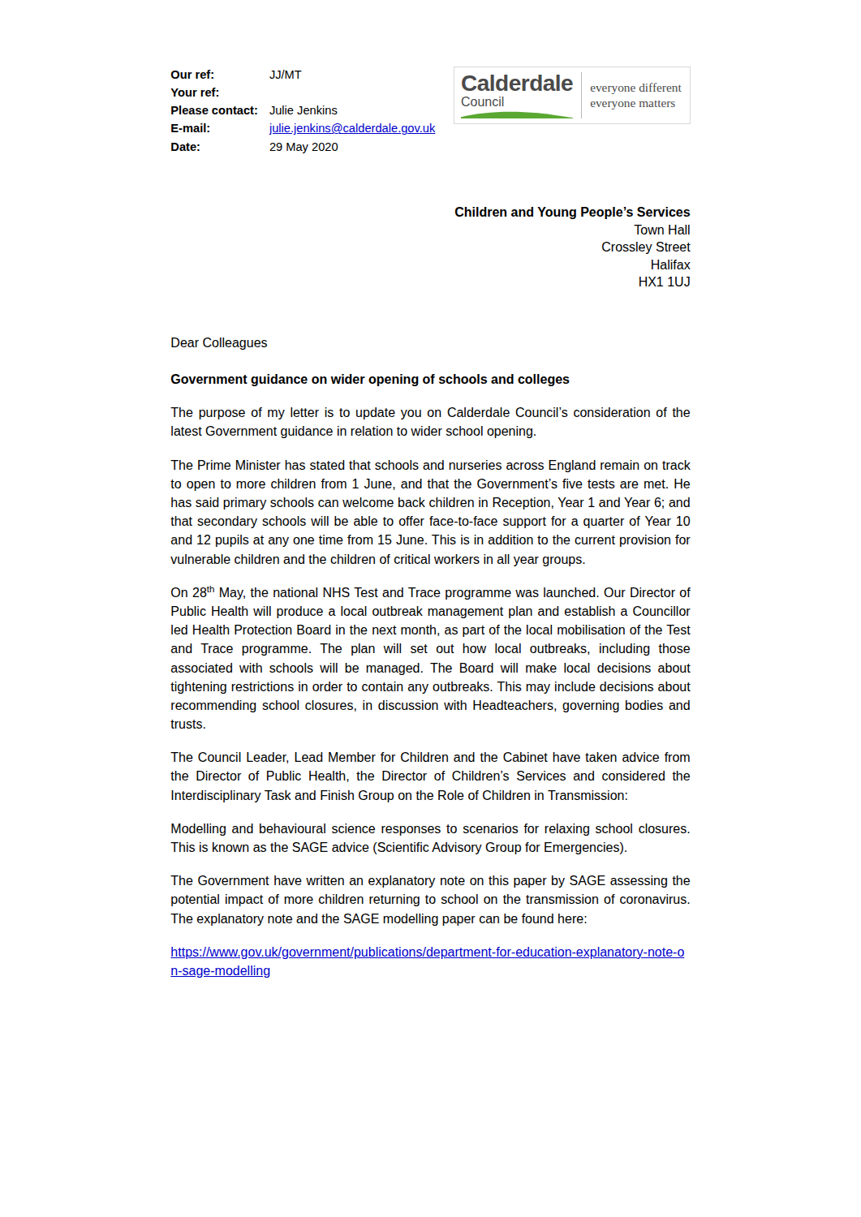| Our ref: | JJ/MT |
| Your ref: | |
| Please contact: | Julie Jenkins |
| E-mail: | julie.jenkins@calderdale.gov.uk |
| Date: | 29 May 2020 |
Calderdale
Council
everyone different
everyone matters
Children and Young People’s Services
Town Hall
Crossley Street
Halifax
HX1 1UJ
Dear Colleagues
Government guidance on wider opening of schools and colleges
The purpose of my letter is to update you on Calderdale Council’s consideration of the latest Government guidance in relation to wider school opening.
The Prime Minister has stated that schools and nurseries across England remain on track to open to more children from 1 June, and that the Government’s five tests are met. He has said primary schools can welcome back children in Reception, Year 1 and Year 6; and that secondary schools will be able to offer face-to-face support for a quarter of Year 10 and 12 pupils at any one time from 15 June. This is in addition to the current provision for vulnerable children and the children of critical workers in all year groups.
On 28th May, the national NHS Test and Trace programme was launched. Our Director of Public Health will produce a local outbreak management plan and establish a Councillor led Health Protection Board in the next month, as part of the local mobilisation of the Test and Trace programme. The plan will set out how local outbreaks, including those associated with schools will be managed. The Board will make local decisions about tightening restrictions in order to contain any outbreaks. This may include decisions about recommending school closures, in discussion with Headteachers, governing bodies and trusts.
The Council Leader, Lead Member for Children and the Cabinet have taken advice from the Director of Public Health, the Director of Children’s Services and considered the Interdisciplinary Task and Finish Group on the Role of Children in Transmission:
Modelling and behavioural science responses to scenarios for relaxing school closures. This is known as the SAGE advice (Scientific Advisory Group for Emergencies).
The Government have written an explanatory note on this paper by SAGE assessing the potential impact of more children returning to school on the transmission of coronavirus. The explanatory note and the SAGE modelling paper can be found here:
https://www.gov.uk/government/publications/department-for-education-explanatory-note-on-sage-modelling